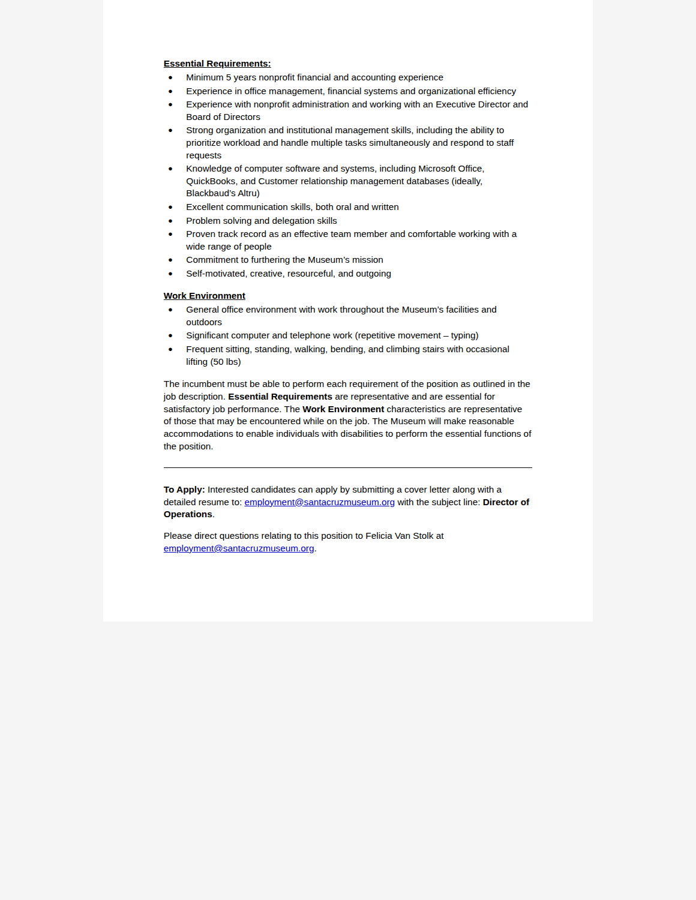Essential Requirements:
Minimum 5 years nonprofit financial and accounting experience
Experience in office management, financial systems and organizational efficiency
Experience with nonprofit administration and working with an Executive Director and Board of Directors
Strong organization and institutional management skills, including the ability to prioritize workload and handle multiple tasks simultaneously and respond to staff requests
Knowledge of computer software and systems, including Microsoft Office, QuickBooks, and Customer relationship management databases (ideally, Blackbaud’s Altru)
Excellent communication skills, both oral and written
Problem solving and delegation skills
Proven track record as an effective team member and comfortable working with a wide range of people
Commitment to furthering the Museum’s mission
Self-motivated, creative, resourceful, and outgoing
Work Environment
General office environment with work throughout the Museum’s facilities and outdoors
Significant computer and telephone work (repetitive movement – typing)
Frequent sitting, standing, walking, bending, and climbing stairs with occasional lifting (50 lbs)
The incumbent must be able to perform each requirement of the position as outlined in the job description. Essential Requirements are representative and are essential for satisfactory job performance. The Work Environment characteristics are representative of those that may be encountered while on the job. The Museum will make reasonable accommodations to enable individuals with disabilities to perform the essential functions of the position.
To Apply: Interested candidates can apply by submitting a cover letter along with a detailed resume to: employment@santacruzmuseum.org with the subject line: Director of Operations.
Please direct questions relating to this position to Felicia Van Stolk at employment@santacruzmuseum.org.